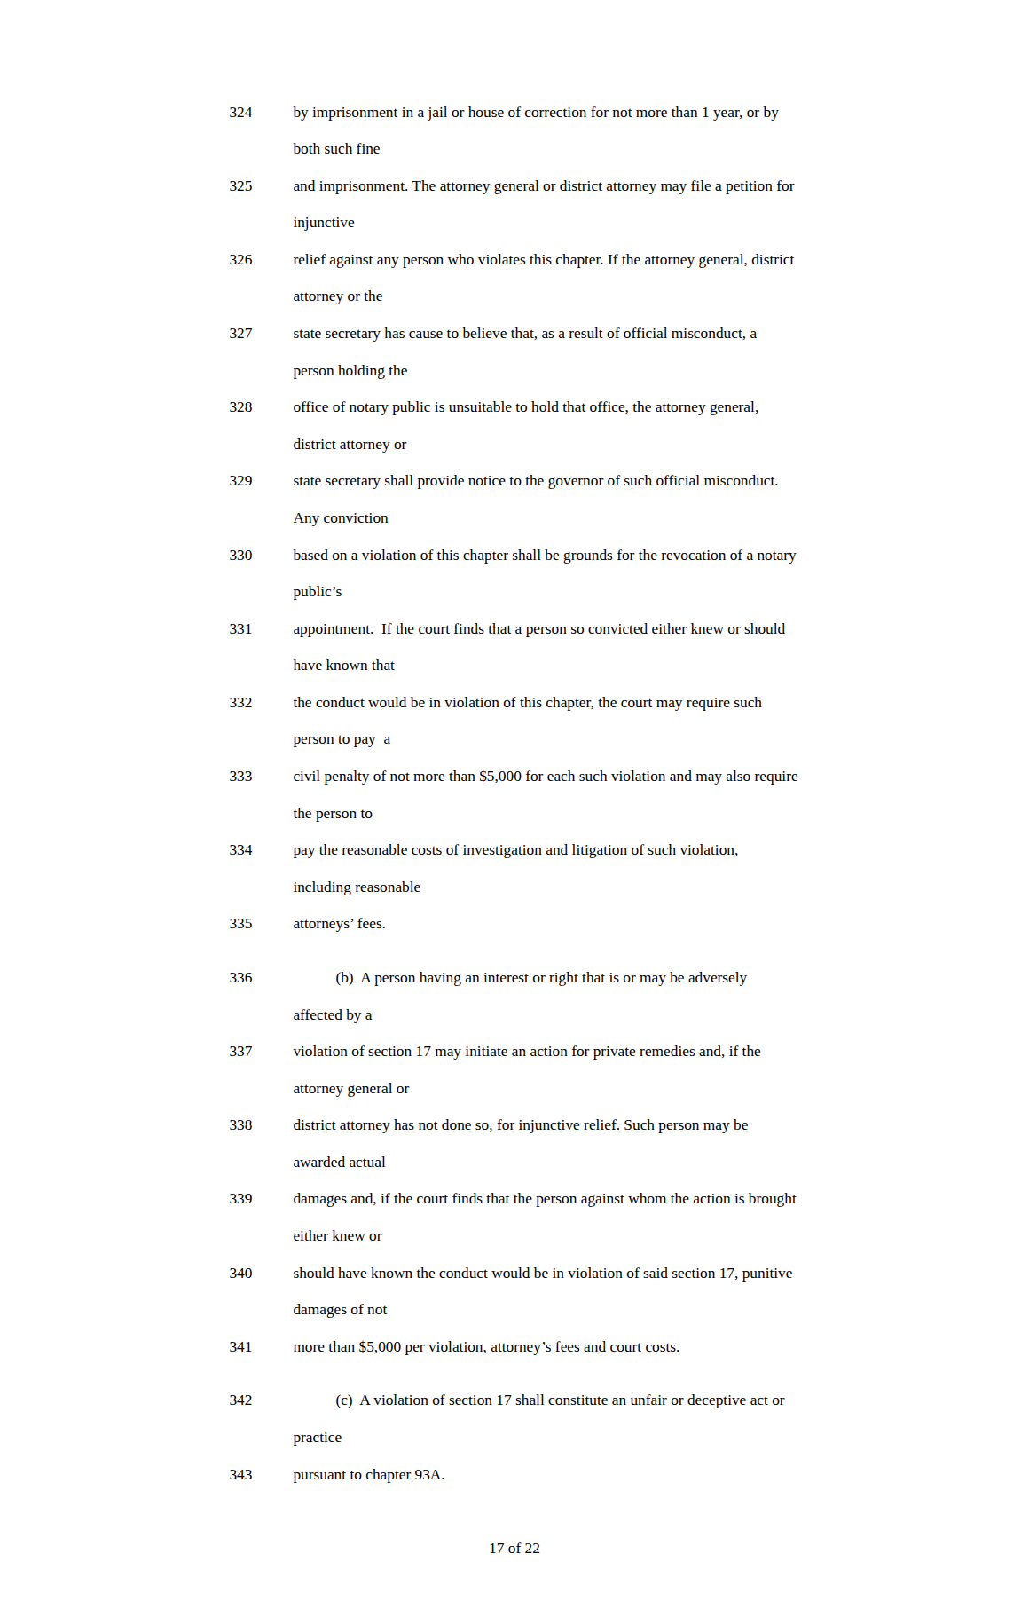324
by imprisonment in a jail or house of correction for not more than 1 year, or by both such fine
325
and imprisonment. The attorney general or district attorney may file a petition for injunctive
326
relief against any person who violates this chapter. If the attorney general, district attorney or the
327
state secretary has cause to believe that, as a result of official misconduct, a person holding the
328
office of notary public is unsuitable to hold that office, the attorney general, district attorney or
329
state secretary shall provide notice to the governor of such official misconduct. Any conviction
330
based on a violation of this chapter shall be grounds for the revocation of a notary public’s
331
appointment. If the court finds that a person so convicted either knew or should have known that
332
the conduct would be in violation of this chapter, the court may require such person to pay a
333
civil penalty of not more than $5,000 for each such violation and may also require the person to
334
pay the reasonable costs of investigation and litigation of such violation, including reasonable
335
attorneys’ fees.
336
(b) A person having an interest or right that is or may be adversely affected by a
337
violation of section 17 may initiate an action for private remedies and, if the attorney general or
338
district attorney has not done so, for injunctive relief. Such person may be awarded actual
339
damages and, if the court finds that the person against whom the action is brought either knew or
340
should have known the conduct would be in violation of said section 17, punitive damages of not
341
more than $5,000 per violation, attorney’s fees and court costs.
342
(c) A violation of section 17 shall constitute an unfair or deceptive act or practice
343
pursuant to chapter 93A.
17 of 22